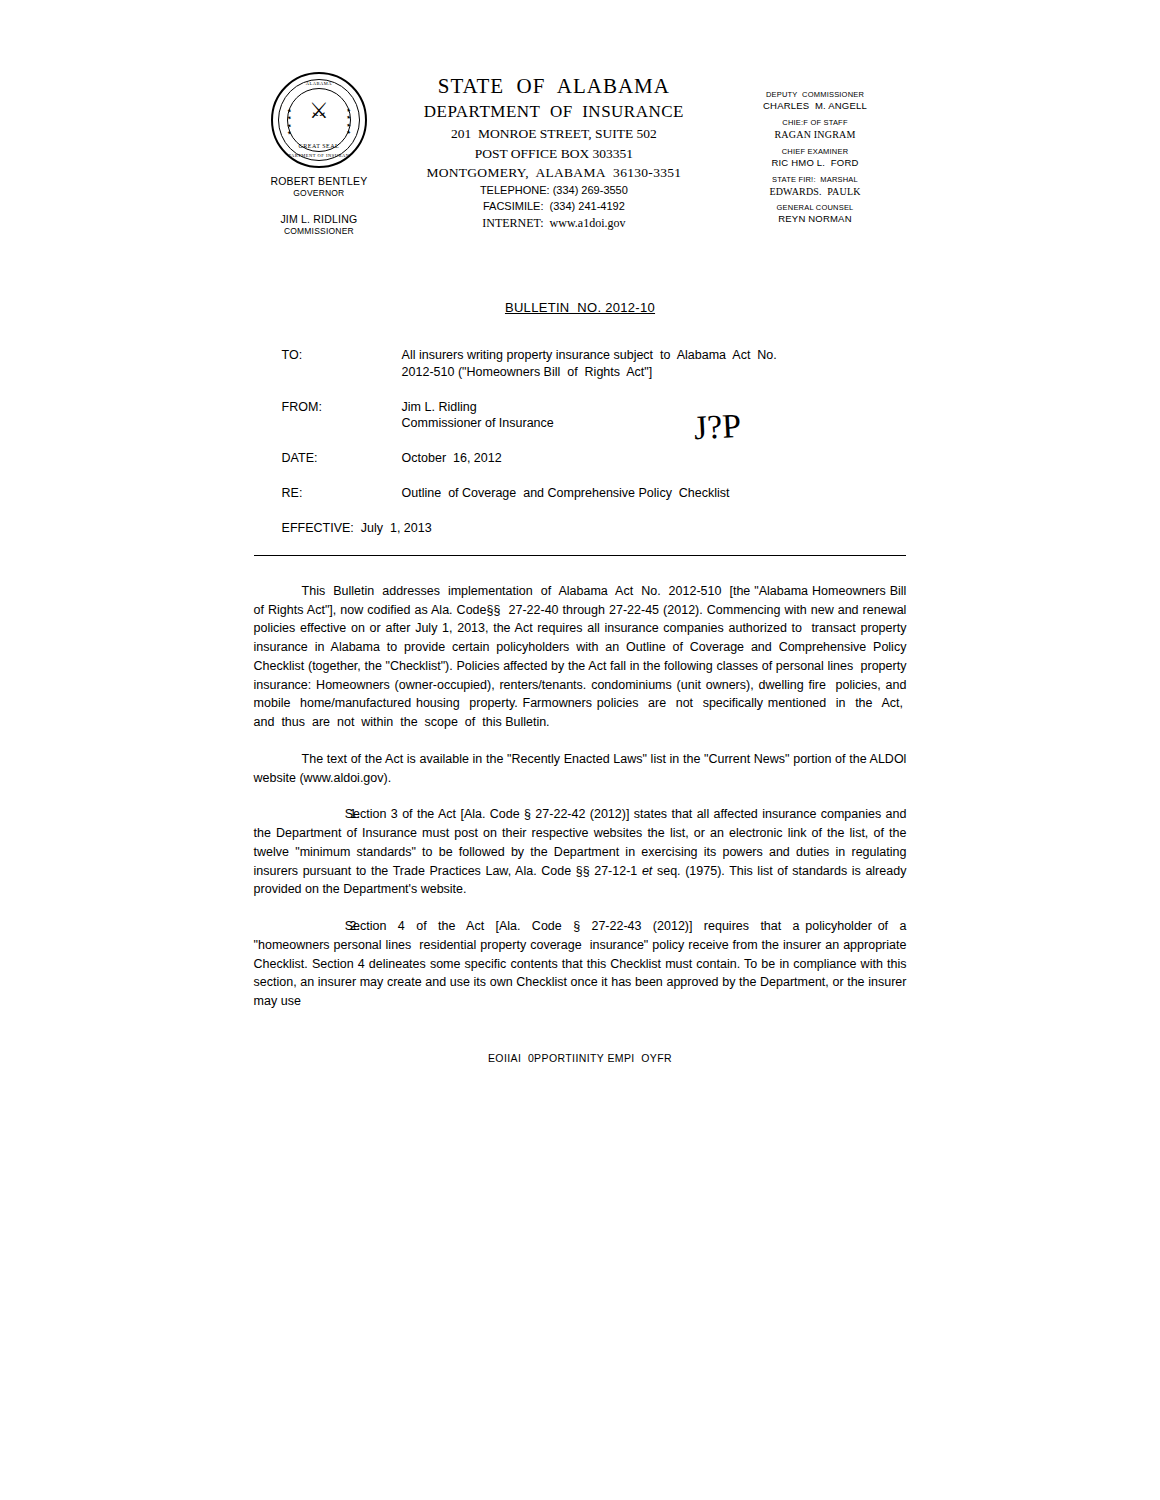ALABAMA
★ ★ ★ ★
★ ★ ★ ★
⚔
GREAT SEAL
DEPARTMENT OF INSURANCE
ROBERT BENTLEY
GOVERNOR
JIM L. RIDLING
COMMISSIONER
STATE OF ALABAMA
DEPARTMENT OF INSURANCE
201 MONROE STREET, SUITE 502
POST OFFICE BOX 303351
MONTGOMERY, ALABAMA 36130-3351
TELEPHONE: (334) 269-3550
FACSIMILE: (334) 241-4192
INTERNET: www.a1doi.gov
DEPUTY COMMISSIONER
CHARLES M. ANGELL
CHIE:F OF STAFF
RAGAN INGRAM
CHIEF EXAMINER
RIC HMO L. FORD
STATE FIR!: MARSHAL
EDWARDS. PAULK
GENERAL COUNSEL
REYN NORMAN
BULLETIN NO. 2012-10
TO:
All insurers writing property insurance subject to Alabama Act No. 2012-510 ("Homeowners Bill of Rights Act"]
FROM:
Jim L. Ridling Commissioner of Insurance
 J?P
 
DATE:
October 16, 2012
RE:
Outline of Coverage and Comprehensive Policy Checklist
EFFECTIVE: July 1, 2013
This Bulletin addresses implementation of Alabama Act No. 2012-510 [the "Alabama Homeowners Bill of Rights Act"], now codified as Ala. Code§§ 27-22-40 through 27-22-45 (2012). Commencing with new and renewal policies effective on or after July 1, 2013, the Act requires all insurance companies authorized to transact property insurance in Alabama to provide certain policyholders with an Outline of Coverage and Comprehensive Policy Checklist (together, the "Checklist"). Policies affected by the Act fall in the following classes of personal lines property insurance: Homeowners (owner-occupied), renters/tenants. condominiums (unit owners), dwelling fire policies, and mobile home/manufactured housing property. Farmowners policies are not specifically mentioned in the Act, and thus are not within the scope of this Bulletin.
The text of the Act is available in the "Recently Enacted Laws" list in the "Current News" portion of the ALDOl website (www.aldoi.gov).
1. Section 3 of the Act [Ala. Code § 27-22-42 (2012)] states that all affected insurance companies and the Department of Insurance must post on their respective websites the list, or an electronic link of the list, of the twelve "minimum standards" to be followed by the Department in exercising its powers and duties in regulating insurers pursuant to the Trade Practices Law, Ala. Code §§ 27-12-1 et seq. (1975). This list of standards is already provided on the Department's website.
2. Section 4 of the Act [Ala. Code § 27-22-43 (2012)] requires that a policyholder of a "homeowners personal lines residential property coverage insurance" policy receive from the insurer an appropriate Checklist. Section 4 delineates some specific contents that this Checklist must contain. To be in compliance with this section, an insurer may create and use its own Checklist once it has been approved by the Department, or the insurer may use
EOIIAI 0PPORTIINITY EMPI OYFR